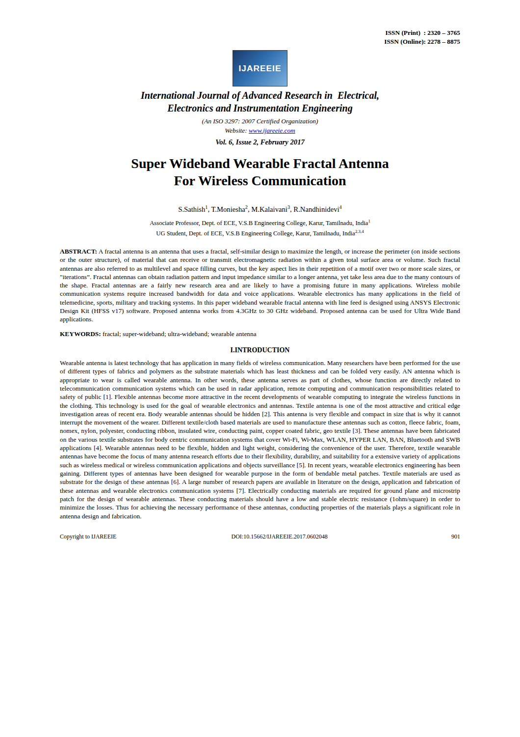ISSN (Print) : 2320 – 3765
ISSN (Online): 2278 – 8875
IJAREEIE
International Journal of Advanced Research in Electrical,
Electronics and Instrumentation Engineering
(An ISO 3297: 2007 Certified Organization)
Website: www.ijareeie.com
Vol. 6, Issue 2, February 2017
Super Wideband Wearable Fractal Antenna
For Wireless Communication
S.Sathish1, T.Moniesha2, M.Kalaivani3, R.Nandhinidevi4
Associate Professor, Dept. of ECE, V.S.B Engineering College, Karur, Tamilnadu, India1
UG Student, Dept. of ECE, V.S.B Engineering College, Karur, Tamilnadu, India2,3,4
ABSTRACT: A fractal antenna is an antenna that uses a fractal, self-similar design to maximize the length, or increase the perimeter (on inside sections or the outer structure), of material that can receive or transmit electromagnetic radiation within a given total surface area or volume. Such fractal antennas are also referred to as multilevel and space filling curves, but the key aspect lies in their repetition of a motif over two or more scale sizes, or "iterations”. Fractal antennas can obtain radiation pattern and input impedance similar to a longer antenna, yet take less area due to the many contours of the shape. Fractal antennas are a fairly new research area and are likely to have a promising future in many applications. Wireless mobile communication systems require increased bandwidth for data and voice applications. Wearable electronics has many applications in the field of telemedicine, sports, military and tracking systems. In this paper wideband wearable fractal antenna with line feed is designed using ANSYS Electronic Design Kit (HFSS v17) software. Proposed antenna works from 4.3GHz to 30 GHz wideband. Proposed antenna can be used for Ultra Wide Band applications.
KEYWORDS: fractal; super-wideband; ultra-wideband; wearable antenna
I.INTRODUCTION
Wearable antenna is latest technology that has application in many fields of wireless communication. Many researchers have been performed for the use of different types of fabrics and polymers as the substrate materials which has least thickness and can be folded very easily. AN antenna which is appropriate to wear is called wearable antenna. In other words, these antenna serves as part of clothes, whose function are directly related to telecommunication communication systems which can be used in radar application, remote computing and communication responsibilities related to safety of public [1]. Flexible antennas become more attractive in the recent developments of wearable computing to integrate the wireless functions in the clothing. This technology is used for the goal of wearable electronics and antennas. Textile antenna is one of the most attractive and critical edge investigation areas of recent era. Body wearable antennas should be hidden [2]. This antenna is very flexible and compact in size that is why it cannot interrupt the movement of the wearer. Different textile/cloth based materials are used to manufacture these antennas such as cotton, fleece fabric, foam, nomex, nylon, polyester, conducting ribbon, insulated wire, conducting paint, copper coated fabric, geo textile [3]. These antennas have been fabricated on the various textile substrates for body centric communication systems that cover Wi-Fi, Wi-Max, WLAN, HYPER LAN, BAN, Bluetooth and SWB applications [4]. Wearable antennas need to be flexible, hidden and light weight, considering the convenience of the user. Therefore, textile wearable antennas have become the focus of many antenna research efforts due to their flexibility, durability, and suitability for a extensive variety of applications such as wireless medical or wireless communication applications and objects surveillance [5]. In recent years, wearable electronics engineering has been gaining. Different types of antennas have been designed for wearable purpose in the form of bendable metal patches. Textile materials are used as substrate for the design of these antennas [6]. A large number of research papers are available in literature on the design, application and fabrication of these antennas and wearable electronics communication systems [7]. Electrically conducting materials are required for ground plane and microstrip patch for the design of wearable antennas. These conducting materials should have a low and stable electric resistance (1ohm/square) in order to minimize the losses. Thus for achieving the necessary performance of these antennas, conducting properties of the materials plays a significant role in antenna design and fabrication.
Copyright to IJAREEIE
DOI:10.15662/IJAREEIE.2017.0602048
901